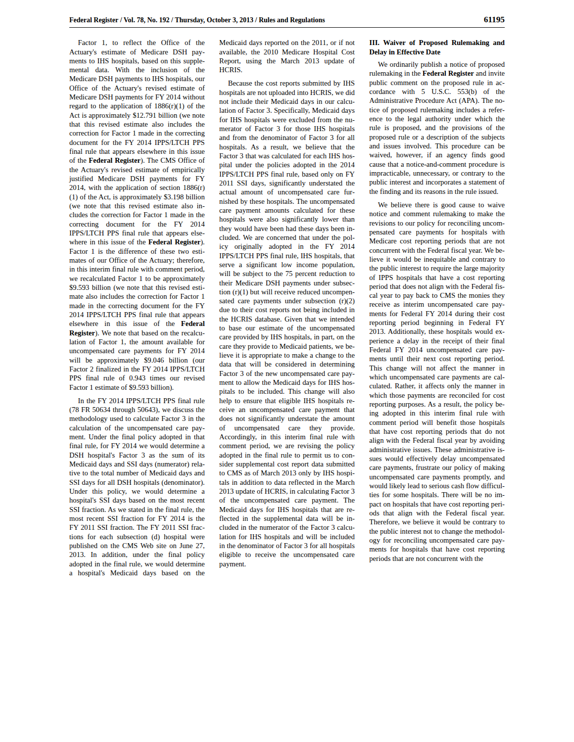Federal Register / Vol. 78, No. 192 / Thursday, October 3, 2013 / Rules and Regulations 61195
Factor 1, to reflect the Office of the Actuary's estimate of Medicare DSH payments to IHS hospitals, based on this supplemental data. With the inclusion of the Medicare DSH payments to IHS hospitals, our Office of the Actuary's revised estimate of Medicare DSH payments for FY 2014 without regard to the application of 1886(r)(1) of the Act is approximately $12.791 billion (we note that this revised estimate also includes the correction for Factor 1 made in the correcting document for the FY 2014 IPPS/LTCH PPS final rule that appears elsewhere in this issue of the Federal Register). The CMS Office of the Actuary's revised estimate of empirically justified Medicare DSH payments for FY 2014, with the application of section 1886(r)(1) of the Act, is approximately $3.198 billion (we note that this revised estimate also includes the correction for Factor 1 made in the correcting document for the FY 2014 IPPS/LTCH PPS final rule that appears elsewhere in this issue of the Federal Register). Factor 1 is the difference of these two estimates of our Office of the Actuary; therefore, in this interim final rule with comment period, we recalculated Factor 1 to be approximately $9.593 billion (we note that this revised estimate also includes the correction for Factor 1 made in the correcting document for the FY 2014 IPPS/LTCH PPS final rule that appears elsewhere in this issue of the Federal Register). We note that based on the recalculation of Factor 1, the amount available for uncompensated care payments for FY 2014 will be approximately $9.046 billion (our Factor 2 finalized in the FY 2014 IPPS/LTCH PPS final rule of 0.943 times our revised Factor 1 estimate of $9.593 billion).
In the FY 2014 IPPS/LTCH PPS final rule (78 FR 50634 through 50643), we discuss the methodology used to calculate Factor 3 in the calculation of the uncompensated care payment. Under the final policy adopted in that final rule, for FY 2014 we would determine a DSH hospital's Factor 3 as the sum of its Medicaid days and SSI days (numerator) relative to the total number of Medicaid days and SSI days for all DSH hospitals (denominator). Under this policy, we would determine a hospital's SSI days based on the most recent SSI fraction. As we stated in the final rule, the most recent SSI fraction for FY 2014 is the FY 2011 SSI fraction. The FY 2011 SSI fractions for each subsection (d) hospital were published on the CMS Web site on June 27, 2013. In addition, under the final policy adopted in the final rule, we would determine a hospital's Medicaid days based on the Medicaid days reported on the 2011, or if not available, the 2010 Medicare Hospital Cost Report, using the March 2013 update of HCRIS.
Because the cost reports submitted by IHS hospitals are not uploaded into HCRIS, we did not include their Medicaid days in our calculation of Factor 3. Specifically, Medicaid days for IHS hospitals were excluded from the numerator of Factor 3 for those IHS hospitals and from the denominator of Factor 3 for all hospitals. As a result, we believe that the Factor 3 that was calculated for each IHS hospital under the policies adopted in the 2014 IPPS/LTCH PPS final rule, based only on FY 2011 SSI days, significantly understated the actual amount of uncompensated care furnished by these hospitals. The uncompensated care payment amounts calculated for these hospitals were also significantly lower than they would have been had these days been included. We are concerned that under the policy originally adopted in the FY 2014 IPPS/LTCH PPS final rule, IHS hospitals, that serve a significant low income population, will be subject to the 75 percent reduction to their Medicare DSH payments under subsection (r)(1) but will receive reduced uncompensated care payments under subsection (r)(2) due to their cost reports not being included in the HCRIS database. Given that we intended to base our estimate of the uncompensated care provided by IHS hospitals, in part, on the care they provide to Medicaid patients, we believe it is appropriate to make a change to the data that will be considered in determining Factor 3 of the new uncompensated care payment to allow the Medicaid days for IHS hospitals to be included. This change will also help to ensure that eligible IHS hospitals receive an uncompensated care payment that does not significantly understate the amount of uncompensated care they provide. Accordingly, in this interim final rule with comment period, we are revising the policy adopted in the final rule to permit us to consider supplemental cost report data submitted to CMS as of March 2013 only by IHS hospitals in addition to data reflected in the March 2013 update of HCRIS, in calculating Factor 3 of the uncompensated care payment. The Medicaid days for IHS hospitals that are reflected in the supplemental data will be included in the numerator of the Factor 3 calculation for IHS hospitals and will be included in the denominator of Factor 3 for all hospitals eligible to receive the uncompensated care payment.
III. Waiver of Proposed Rulemaking and Delay in Effective Date
We ordinarily publish a notice of proposed rulemaking in the Federal Register and invite public comment on the proposed rule in accordance with 5 U.S.C. 553(b) of the Administrative Procedure Act (APA). The notice of proposed rulemaking includes a reference to the legal authority under which the rule is proposed, and the provisions of the proposed rule or a description of the subjects and issues involved. This procedure can be waived, however, if an agency finds good cause that a notice-and-comment procedure is impracticable, unnecessary, or contrary to the public interest and incorporates a statement of the finding and its reasons in the rule issued.
We believe there is good cause to waive notice and comment rulemaking to make the revisions to our policy for reconciling uncompensated care payments for hospitals with Medicare cost reporting periods that are not concurrent with the Federal fiscal year. We believe it would be inequitable and contrary to the public interest to require the large majority of IPPS hospitals that have a cost reporting period that does not align with the Federal fiscal year to pay back to CMS the monies they receive as interim uncompensated care payments for Federal FY 2014 during their cost reporting period beginning in Federal FY 2013. Additionally, these hospitals would experience a delay in the receipt of their final Federal FY 2014 uncompensated care payments until their next cost reporting period. This change will not affect the manner in which uncompensated care payments are calculated. Rather, it affects only the manner in which those payments are reconciled for cost reporting purposes. As a result, the policy being adopted in this interim final rule with comment period will benefit those hospitals that have cost reporting periods that do not align with the Federal fiscal year by avoiding administrative issues. These administrative issues would effectively delay uncompensated care payments, frustrate our policy of making uncompensated care payments promptly, and would likely lead to serious cash flow difficulties for some hospitals. There will be no impact on hospitals that have cost reporting periods that align with the Federal fiscal year. Therefore, we believe it would be contrary to the public interest not to change the methodology for reconciling uncompensated care payments for hospitals that have cost reporting periods that are not concurrent with the